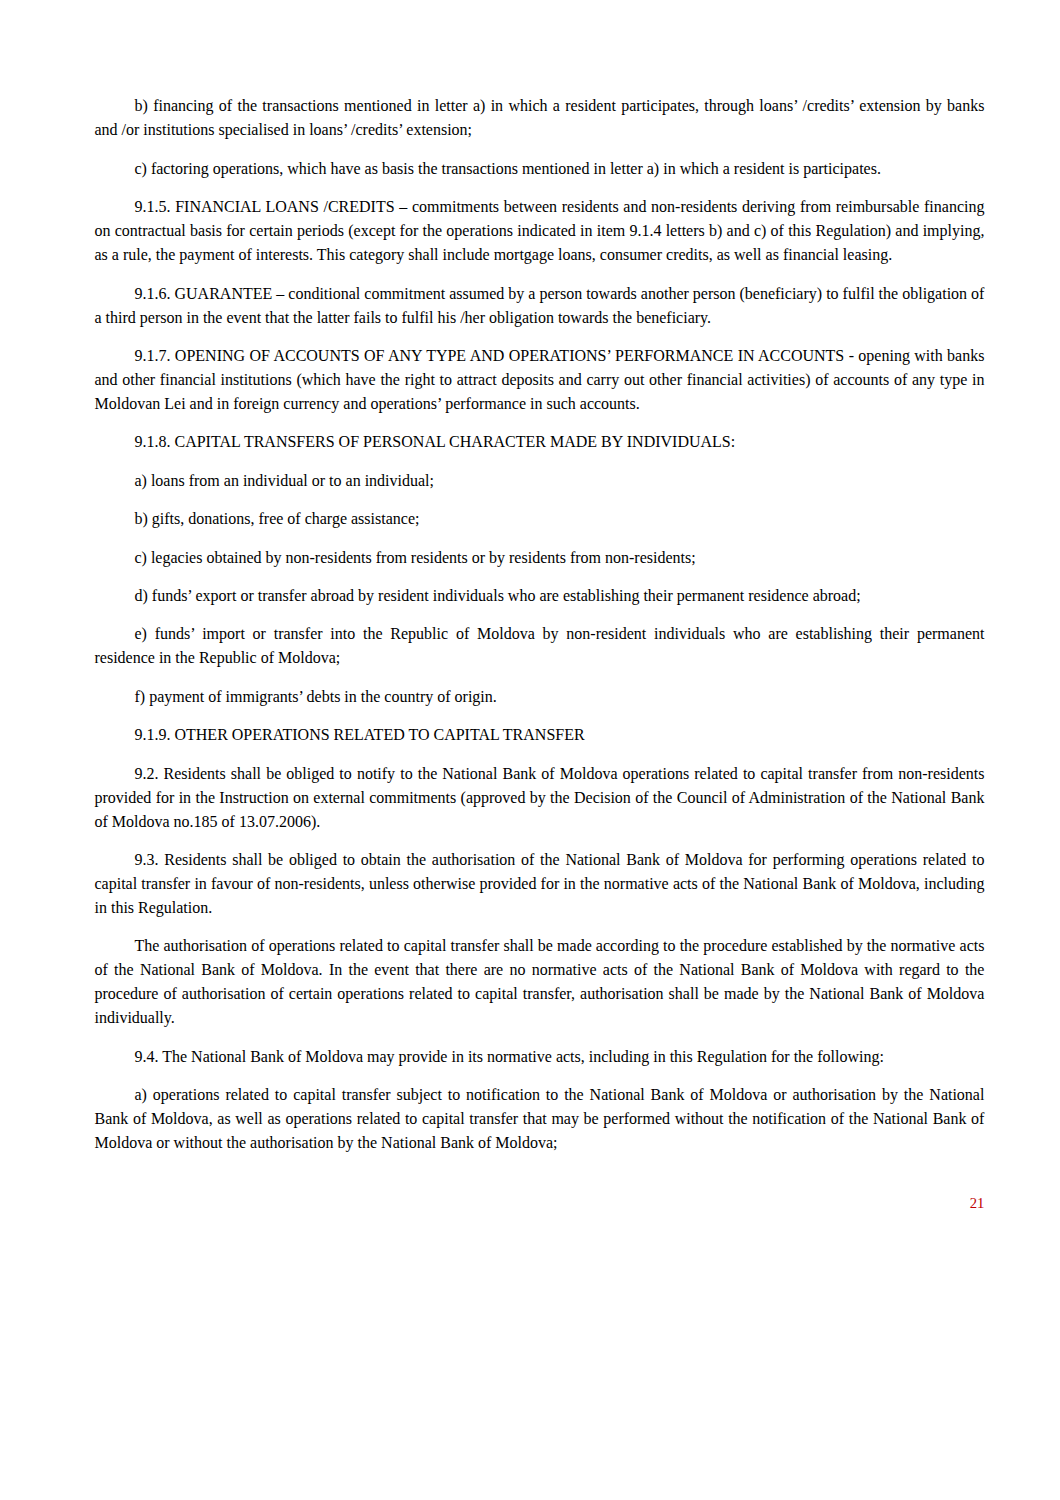b) financing of the transactions mentioned in letter a) in which a resident participates, through loans’ /credits’ extension by banks and /or institutions specialised in loans’ /credits’ extension;
c) factoring operations, which have as basis the transactions mentioned in letter a) in which a resident is participates.
9.1.5. FINANCIAL LOANS /CREDITS – commitments between residents and non-residents deriving from reimbursable financing on contractual basis for certain periods (except for the operations indicated in item 9.1.4 letters b) and c) of this Regulation) and implying, as a rule, the payment of interests. This category shall include mortgage loans, consumer credits, as well as financial leasing.
9.1.6. GUARANTEE – conditional commitment assumed by a person towards another person (beneficiary) to fulfil the obligation of a third person in the event that the latter fails to fulfil his /her obligation towards the beneficiary.
9.1.7. OPENING OF ACCOUNTS OF ANY TYPE AND OPERATIONS’ PERFORMANCE IN ACCOUNTS - opening with banks and other financial institutions (which have the right to attract deposits and carry out other financial activities) of accounts of any type in Moldovan Lei and in foreign currency and operations’ performance in such accounts.
9.1.8. CAPITAL TRANSFERS OF PERSONAL CHARACTER MADE BY INDIVIDUALS:
a) loans from an individual or to an individual;
b) gifts, donations, free of charge assistance;
c) legacies obtained by non-residents from residents or by residents from non-residents;
d) funds’ export or transfer abroad by resident individuals who are establishing their permanent residence abroad;
e) funds’ import or transfer into the Republic of Moldova by non-resident individuals who are establishing their permanent residence in the Republic of Moldova;
f) payment of immigrants’ debts in the country of origin.
9.1.9. OTHER OPERATIONS RELATED TO CAPITAL TRANSFER
9.2. Residents shall be obliged to notify to the National Bank of Moldova operations related to capital transfer from non-residents provided for in the Instruction on external commitments (approved by the Decision of the Council of Administration of the National Bank of Moldova no.185 of 13.07.2006).
9.3. Residents shall be obliged to obtain the authorisation of the National Bank of Moldova for performing operations related to capital transfer in favour of non-residents, unless otherwise provided for in the normative acts of the National Bank of Moldova, including in this Regulation.
The authorisation of operations related to capital transfer shall be made according to the procedure established by the normative acts of the National Bank of Moldova. In the event that there are no normative acts of the National Bank of Moldova with regard to the procedure of authorisation of certain operations related to capital transfer, authorisation shall be made by the National Bank of Moldova individually.
9.4. The National Bank of Moldova may provide in its normative acts, including in this Regulation for the following:
a) operations related to capital transfer subject to notification to the National Bank of Moldova or authorisation by the National Bank of Moldova, as well as operations related to capital transfer that may be performed without the notification of the National Bank of Moldova or without the authorisation by the National Bank of Moldova;
21